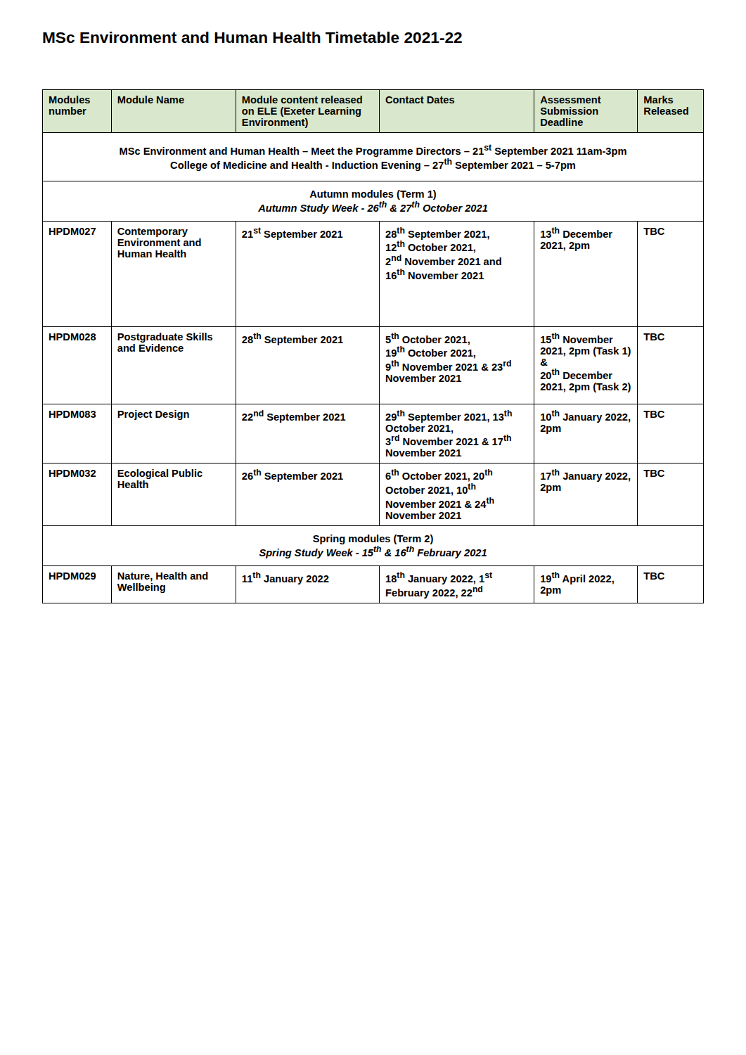MSc Environment and Human Health Timetable 2021-22
| Modules number | Module Name | Module content released on ELE (Exeter Learning Environment) | Contact Dates | Assessment Submission Deadline | Marks Released |
| --- | --- | --- | --- | --- | --- |
| MSc Environment and Human Health – Meet the Programme Directors – 21 st September 2021 11am-3pm College of Medicine and Health - Induction Evening – 27 th September 2021 – 5-7pm |
| Autumn modules (Term 1) Autumn Study Week - 26 th & 27 th October 2021 |
| HPDM027 | Contemporary Environment and Human Health | 21 st September 2021 | 28 th September 2021, 12 th October 2021, 2 nd November 2021 and 16 th November 2021 | 13 th December 2021, 2pm | TBC |
| HPDM028 | Postgraduate Skills and Evidence | 28 th September 2021 | 5 th October 2021, 19 th October 2021, 9 th November 2021 & 23 rd November 2021 | 15 th November 2021, 2pm (Task 1) & 20 th December 2021, 2pm (Task 2) | TBC |
| HPDM083 | Project Design | 22 nd September 2021 | 29 th September 2021, 13 th October 2021, 3 rd November 2021 & 17 th November 2021 | 10 th January 2022, 2pm | TBC |
| HPDM032 | Ecological Public Health | 26 th September 2021 | 6 th October 2021, 20 th October 2021, 10 th November 2021 & 24 th November 2021 | 17 th January 2022, 2pm | TBC |
| Spring modules (Term 2) Spring Study Week - 15 th & 16 th February 2021 |
| HPDM029 | Nature, Health and Wellbeing | 11 th January 2022 | 18 th January 2022, 1 st February 2022, 22 nd | 19 th April 2022, 2pm | TBC |